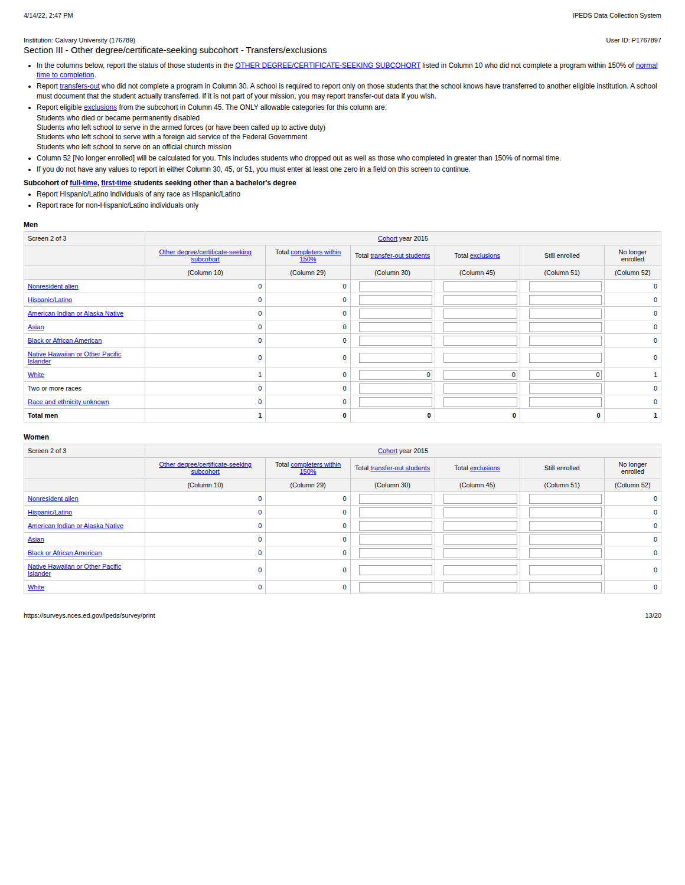4/14/22, 2:47 PM
IPEDS Data Collection System
Institution: Calvary University (176789)
User ID: P1767897
Section III - Other degree/certificate-seeking subcohort - Transfers/exclusions
In the columns below, report the status of those students in the OTHER DEGREE/CERTIFICATE-SEEKING SUBCOHORT listed in Column 10 who did not complete a program within 150% of normal time to completion.
Report transfers-out who did not complete a program in Column 30. A school is required to report only on those students that the school knows have transferred to another eligible institution. A school must document that the student actually transferred. If it is not part of your mission, you may report transfer-out data if you wish.
Report eligible exclusions from the subcohort in Column 45. The ONLY allowable categories for this column are:
Students who died or became permanently disabled
Students who left school to serve in the armed forces (or have been called up to active duty)
Students who left school to serve with a foreign aid service of the Federal Government
Students who left school to serve on an official church mission
Column 52 [No longer enrolled] will be calculated for you. This includes students who dropped out as well as those who completed in greater than 150% of normal time.
If you do not have any values to report in either Column 30, 45, or 51, you must enter at least one zero in a field on this screen to continue.
Subcohort of full-time, first-time students seeking other than a bachelor's degree
Report Hispanic/Latino individuals of any race as Hispanic/Latino
Report race for non-Hispanic/Latino individuals only
Men
| Screen 2 of 3 | Cohort year 2015 |
| --- | --- |
| | Other degree/certificate-seeking subcohort | Total completers within 150% | Total transfer-out students | Total exclusions | Still enrolled | No longer enrolled |
| | (Column 10) | (Column 29) | (Column 30) | (Column 45) | (Column 51) | (Column 52) |
| Nonresident alien | 0 | 0 | | | | 0 |
| Hispanic/Latino | 0 | 0 | | | | 0 |
| American Indian or Alaska Native | 0 | 0 | | | | 0 |
| Asian | 0 | 0 | | | | 0 |
| Black or African American | 0 | 0 | | | | 0 |
| Native Hawaiian or Other Pacific Islander | 0 | 0 | | | | 0 |
| White | 1 | 0 | | | | 1 |
| Two or more races | 0 | 0 | | | | 0 |
| Race and ethnicity unknown | 0 | 0 | | | | 0 |
| Total men | 1 | 0 | 0 | 0 | 0 | 1 |
Women
| Screen 2 of 3 | Cohort year 2015 |
| --- | --- |
| | Other degree/certificate-seeking subcohort | Total completers within 150% | Total transfer-out students | Total exclusions | Still enrolled | No longer enrolled |
| | (Column 10) | (Column 29) | (Column 30) | (Column 45) | (Column 51) | (Column 52) |
| Nonresident alien | 0 | 0 | | | | 0 |
| Hispanic/Latino | 0 | 0 | | | | 0 |
| American Indian or Alaska Native | 0 | 0 | | | | 0 |
| Asian | 0 | 0 | | | | 0 |
| Black or African American | 0 | 0 | | | | 0 |
| Native Hawaiian or Other Pacific Islander | 0 | 0 | | | | 0 |
| White | 0 | 0 | | | | 0 |
https://surveys.nces.ed.gov/ipeds/survey/print
13/20